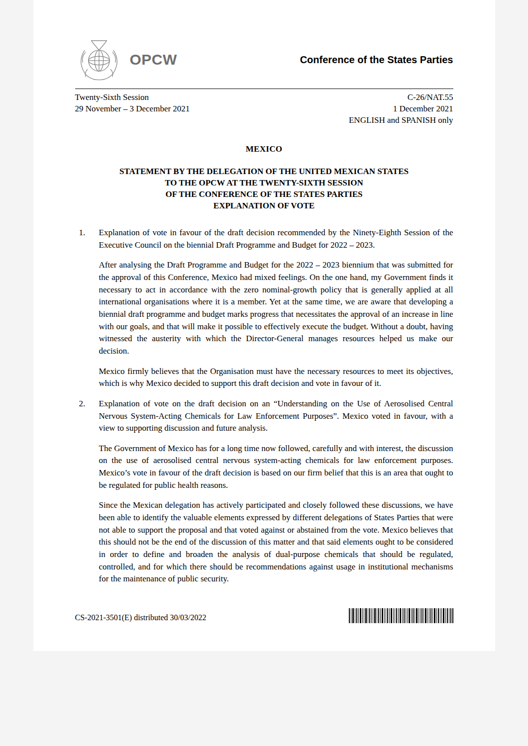OPCW
Conference of the States Parties
Twenty-Sixth Session
29 November – 3 December 2021
C-26/NAT.55
1 December 2021
ENGLISH and SPANISH only
MEXICO
STATEMENT BY THE DELEGATION OF THE UNITED MEXICAN STATES
TO THE OPCW AT THE TWENTY-SIXTH SESSION
OF THE CONFERENCE OF THE STATES PARTIES
EXPLANATION OF VOTE
Explanation of vote in favour of the draft decision recommended by the Ninety-Eighth Session of the Executive Council on the biennial Draft Programme and Budget for 2022 – 2023.
After analysing the Draft Programme and Budget for the 2022 – 2023 biennium that was submitted for the approval of this Conference, Mexico had mixed feelings. On the one hand, my Government finds it necessary to act in accordance with the zero nominal-growth policy that is generally applied at all international organisations where it is a member. Yet at the same time, we are aware that developing a biennial draft programme and budget marks progress that necessitates the approval of an increase in line with our goals, and that will make it possible to effectively execute the budget. Without a doubt, having witnessed the austerity with which the Director-General manages resources helped us make our decision.
Mexico firmly believes that the Organisation must have the necessary resources to meet its objectives, which is why Mexico decided to support this draft decision and vote in favour of it.
Explanation of vote on the draft decision on an “Understanding on the Use of Aerosolised Central Nervous System-Acting Chemicals for Law Enforcement Purposes”. Mexico voted in favour, with a view to supporting discussion and future analysis.
The Government of Mexico has for a long time now followed, carefully and with interest, the discussion on the use of aerosolised central nervous system-acting chemicals for law enforcement purposes. Mexico’s vote in favour of the draft decision is based on our firm belief that this is an area that ought to be regulated for public health reasons.
Since the Mexican delegation has actively participated and closely followed these discussions, we have been able to identify the valuable elements expressed by different delegations of States Parties that were not able to support the proposal and that voted against or abstained from the vote. Mexico believes that this should not be the end of the discussion of this matter and that said elements ought to be considered in order to define and broaden the analysis of dual-purpose chemicals that should be regulated, controlled, and for which there should be recommendations against usage in institutional mechanisms for the maintenance of public security.
CS-2021-3501(E) distributed 30/03/2022